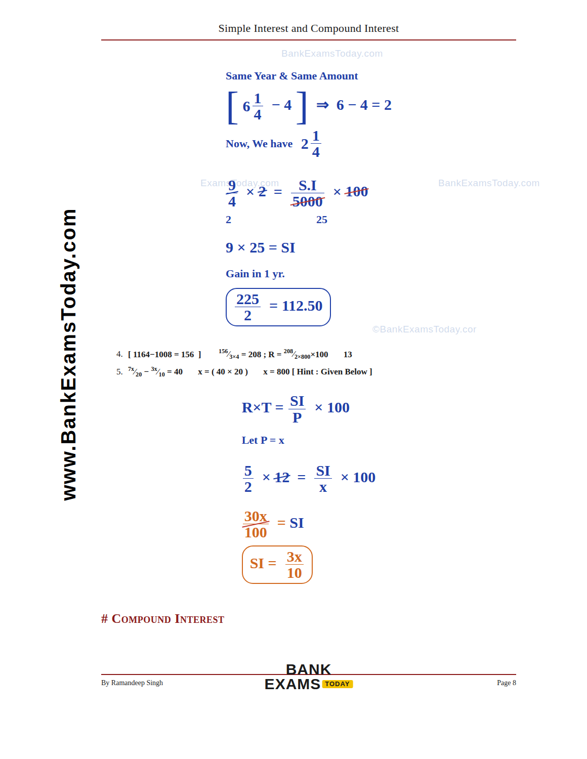www.BankExamsToday.com
Simple Interest and Compound Interest
BankExamsToday.com
Same Year & Same Amount
[ 614 − 4 ] ⇒ 6 − 4 = 2
Now, We have 214
ExamsToday.com
BankExamsToday.com
94 × 2 = S.I 5000 × 100
2 25
9 × 25 = SI
Gain in 1 yr.
2252 = 112.50
©BankExamsToday.cor
[ 1164−1008 = 156 ] 156⁄3×4 = 208 ; R = 208⁄2×800×100 13
7x⁄20 − 3x⁄10 = 40 x = ( 40 × 20 ) x = 800 [ Hint : Given Below ]
R×T = SI P × 100
Let P = x
52 × 12 = SI x × 100
30x 100 = SI
SI = 3x 10
# Compound Interest
By Ramandeep Singh
Page 8
BANK
EXAMSTODAY